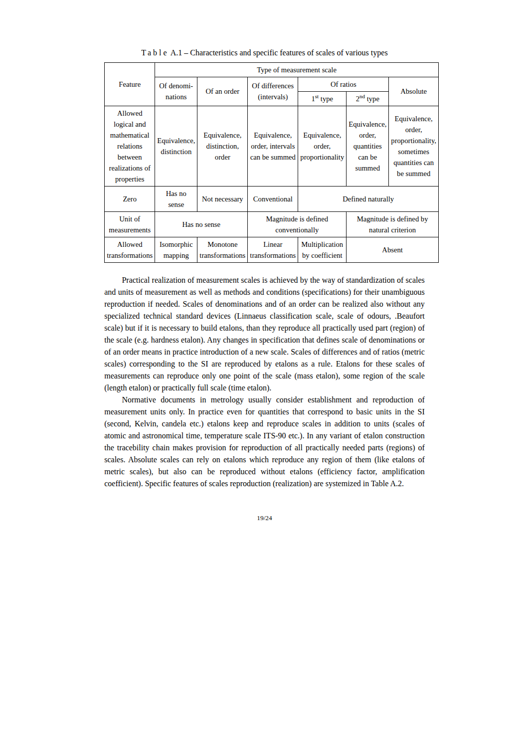Table A.1 – Characteristics and specific features of scales of various types
| Feature | Type of measurement scale |
| Of denomi- nations | Of an order | Of differences (intervals) | Of ratios | Absolute |
| 1 st type | 2 nd type |
| Allowed logical and mathematical relations between realizations of properties | Equivalence, distinction | Equivalence, distinction, order | Equivalence, order, intervals can be summed | Equivalence, order, proportionality | Equivalence, order, quantities can be summed | Equivalence, order, proportionality, sometimes quantities can be summed |
| Zero | Has no sense | Not necessary | Conventional | Defined naturally |
| Unit of measurements | Has no sense | Magnitude is defined conventionally | Magnitude is defined by natural criterion |
| Allowed transformations | Isomorphic mapping | Monotone transformations | Linear transformations | Multiplication by coefficient | Absent |
Practical realization of measurement scales is achieved by the way of standardization of scales and units of measurement as well as methods and conditions (specifications) for their unambiguous reproduction if needed. Scales of denominations and of an order can be realized also without any specialized technical standard devices (Linnaeus classification scale, scale of odours, .Beaufort scale) but if it is necessary to build etalons, than they reproduce all practically used part (region) of the scale (e.g. hardness etalon). Any changes in specification that defines scale of denominations or of an order means in practice introduction of a new scale. Scales of differences and of ratios (metric scales) corresponding to the SI are reproduced by etalons as a rule. Etalons for these scales of measurements can reproduce only one point of the scale (mass etalon), some region of the scale (length etalon) or practically full scale (time etalon).
Normative documents in metrology usually consider establishment and reproduction of measurement units only. In practice even for quantities that correspond to basic units in the SI (second, Kelvin, candela etc.) etalons keep and reproduce scales in addition to units (scales of atomic and astronomical time, temperature scale ITS-90 etc.). In any variant of etalon construction the tracebility chain makes provision for reproduction of all practically needed parts (regions) of scales. Absolute scales can rely on etalons which reproduce any region of them (like etalons of metric scales), but also can be reproduced without etalons (efficiency factor, amplification coefficient). Specific features of scales reproduction (realization) are systemized in Table A.2.
19/24